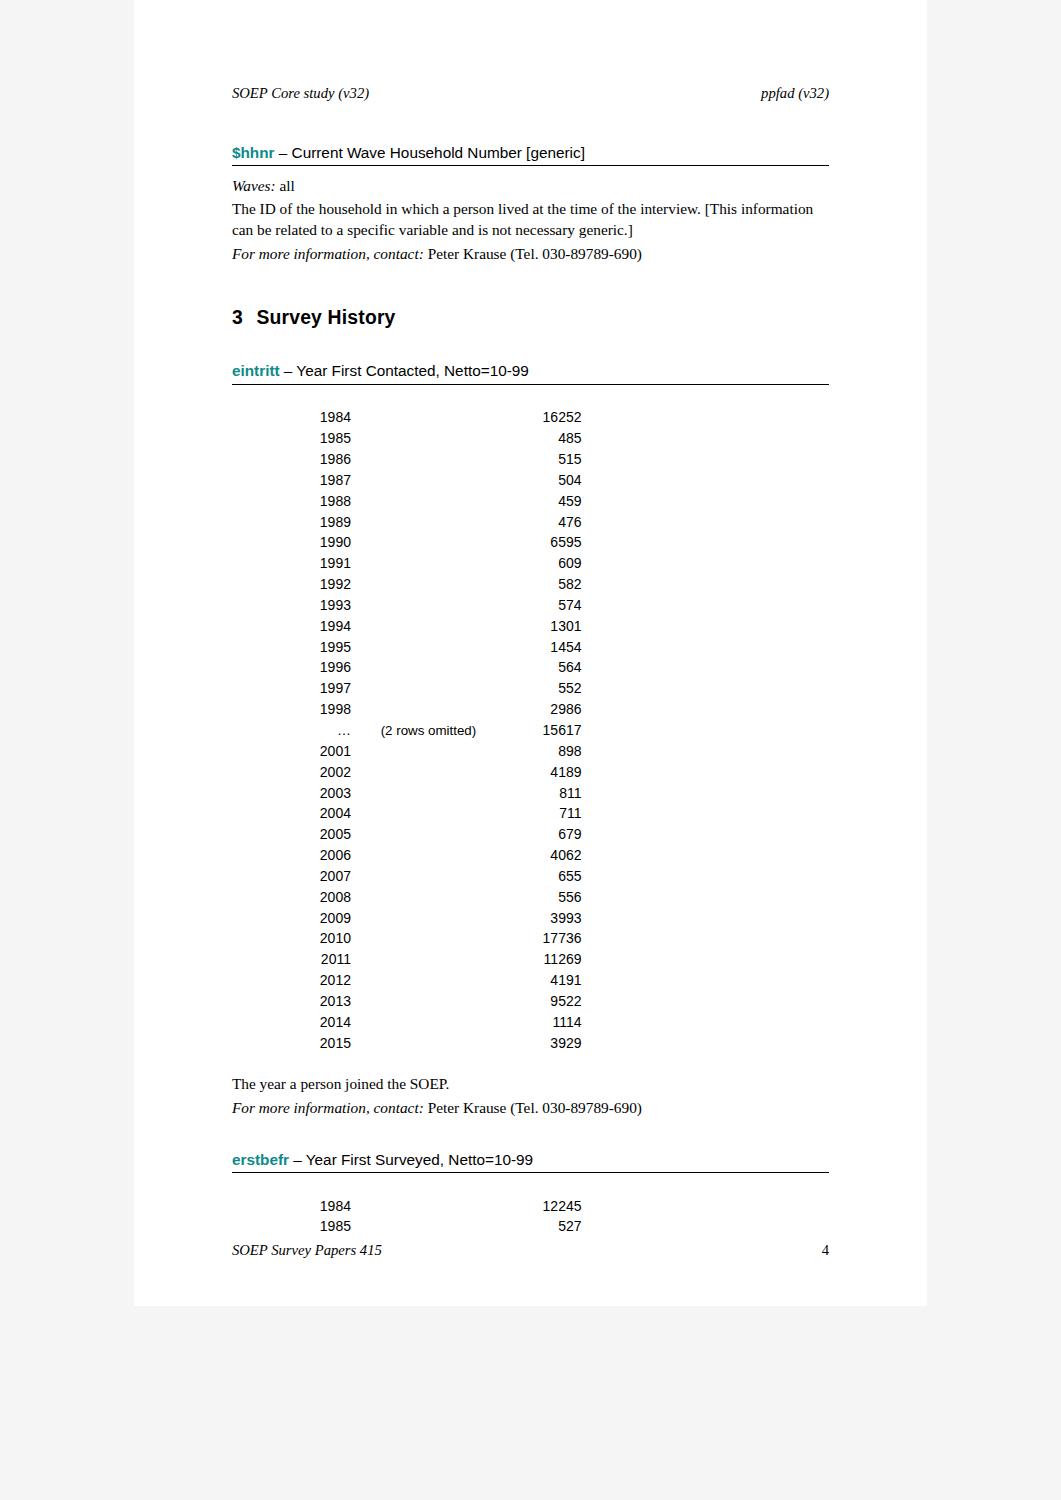SOEP Core study (v32)
ppfad (v32)
$hhnr – Current Wave Household Number [generic]
Waves: all
The ID of the household in which a person lived at the time of the interview. [This information can be related to a specific variable and is not necessary generic.]
For more information, contact: Peter Krause (Tel. 030-89789-690)
3 Survey History
eintritt – Year First Contacted, Netto=10-99
| 1984 | | 16252 |
| 1985 | | 485 |
| 1986 | | 515 |
| 1987 | | 504 |
| 1988 | | 459 |
| 1989 | | 476 |
| 1990 | | 6595 |
| 1991 | | 609 |
| 1992 | | 582 |
| 1993 | | 574 |
| 1994 | | 1301 |
| 1995 | | 1454 |
| 1996 | | 564 |
| 1997 | | 552 |
| 1998 | | 2986 |
| … | (2 rows omitted) | 15617 |
| 2001 | | 898 |
| 2002 | | 4189 |
| 2003 | | 811 |
| 2004 | | 711 |
| 2005 | | 679 |
| 2006 | | 4062 |
| 2007 | | 655 |
| 2008 | | 556 |
| 2009 | | 3993 |
| 2010 | | 17736 |
| 2011 | | 11269 |
| 2012 | | 4191 |
| 2013 | | 9522 |
| 2014 | | 1114 |
| 2015 | | 3929 |
The year a person joined the SOEP.
For more information, contact: Peter Krause (Tel. 030-89789-690)
erstbefr – Year First Surveyed, Netto=10-99
| 1984 | | 12245 |
| 1985 | | 527 |
SOEP Survey Papers 415
4